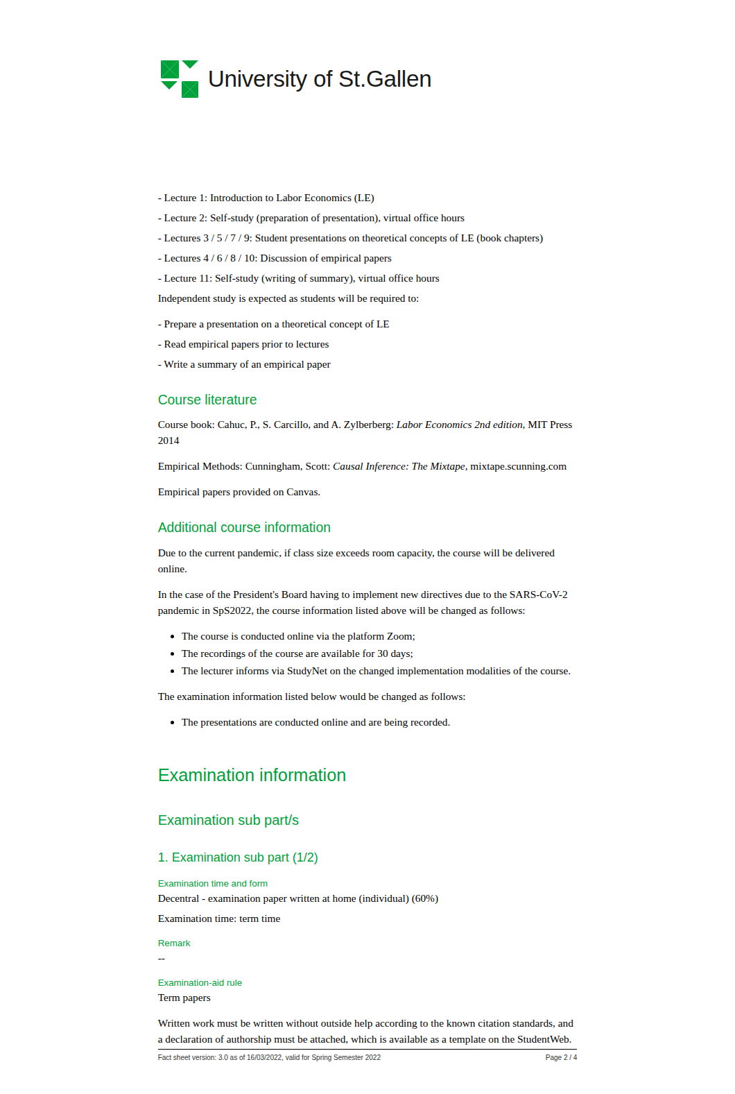University of St.Gallen
- Lecture 1: Introduction to Labor Economics (LE)
- Lecture 2: Self-study (preparation of presentation), virtual office hours
- Lectures 3 / 5 / 7 / 9: Student presentations on theoretical concepts of LE (book chapters)
- Lectures 4 / 6 / 8 / 10: Discussion of empirical papers
- Lecture 11: Self-study (writing of summary), virtual office hours
Independent study is expected as students will be required to:
- Prepare a presentation on a theoretical concept of LE
- Read empirical papers prior to lectures
- Write a summary of an empirical paper
Course literature
Course book: Cahuc, P., S. Carcillo, and A. Zylberberg: Labor Economics 2nd edition, MIT Press 2014
Empirical Methods: Cunningham, Scott: Causal Inference: The Mixtape, mixtape.scunning.com
Empirical papers provided on Canvas.
Additional course information
Due to the current pandemic, if class size exceeds room capacity, the course will be delivered online.
In the case of the President's Board having to implement new directives due to the SARS-CoV-2 pandemic in SpS2022, the course information listed above will be changed as follows:
The course is conducted online via the platform Zoom;
The recordings of the course are available for 30 days;
The lecturer informs via StudyNet on the changed implementation modalities of the course.
The examination information listed below would be changed as follows:
The presentations are conducted online and are being recorded.
Examination information
Examination sub part/s
1. Examination sub part (1/2)
Examination time and form
Decentral - examination paper written at home (individual) (60%)
Examination time: term time
Remark
--
Examination-aid rule
Term papers
Written work must be written without outside help according to the known citation standards, and a declaration of authorship must be attached, which is available as a template on the StudentWeb.
Fact sheet version: 3.0 as of 16/03/2022, valid for Spring Semester 2022 Page 2 / 4